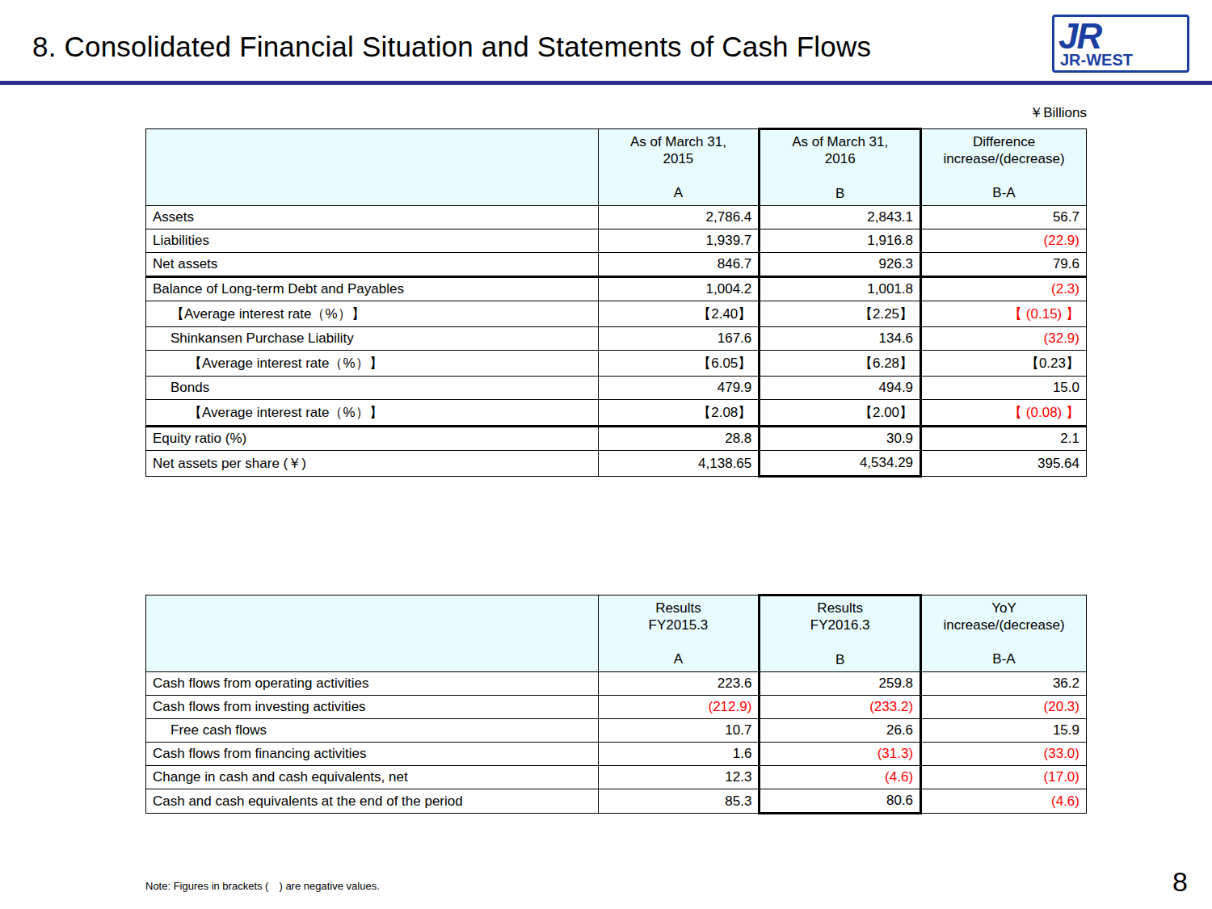8. Consolidated Financial Situation and Statements of Cash Flows
JR
JR-WEST
￥Billions
| | As of March 31, 2015 A | As of March 31, 2016 B | Difference increase/(decrease) B-A |
| Assets | 2,786.4 | 2,843.1 | 56.7 |
| Liabilities | 1,939.7 | 1,916.8 | (22.9) |
| Net assets | 846.7 | 926.3 | 79.6 |
| Balance of Long-term Debt and Payables | 1,004.2 | 1,001.8 | (2.3) |
| 【Average interest rate（%）】 | 【2.40】 | 【2.25】 | 【 (0.15) 】 |
| Shinkansen Purchase Liability | 167.6 | 134.6 | (32.9) |
| 【Average interest rate（%）】 | 【6.05】 | 【6.28】 | 【0.23】 |
| Bonds | 479.9 | 494.9 | 15.0 |
| 【Average interest rate（%）】 | 【2.08】 | 【2.00】 | 【 (0.08) 】 |
| Equity ratio (%) | 28.8 | 30.9 | 2.1 |
| Net assets per share (￥) | 4,138.65 | 4,534.29 | 395.64 |
| | Results FY2015.3 A | Results FY2016.3 B | YoY increase/(decrease) B-A |
| Cash flows from operating activities | 223.6 | 259.8 | 36.2 |
| Cash flows from investing activities | (212.9) | (233.2) | (20.3) |
| Free cash flows | 10.7 | 26.6 | 15.9 |
| Cash flows from financing activities | 1.6 | (31.3) | (33.0) |
| Change in cash and cash equivalents, net | 12.3 | (4.6) | (17.0) |
| Cash and cash equivalents at the end of the period | 85.3 | 80.6 | (4.6) |
Note: Figures in brackets (　) are negative values.
8